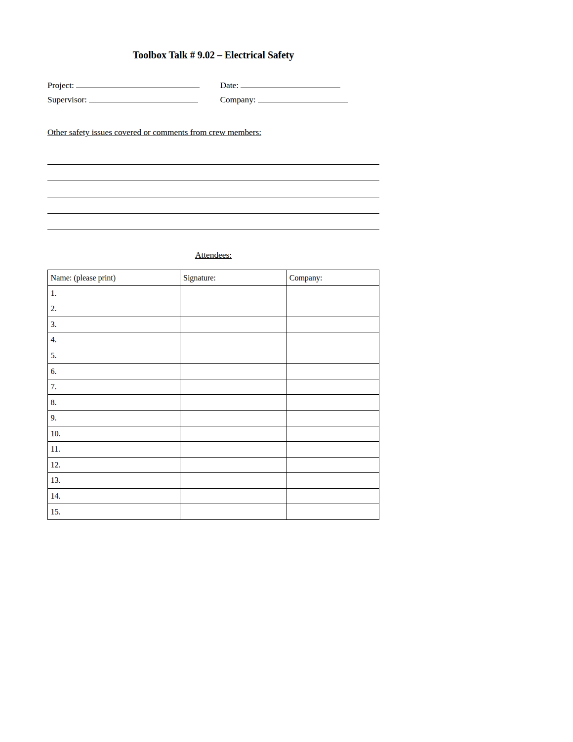Toolbox Talk # 9.02 – Electrical Safety
| Project: | Date: |
| Supervisor: | Company: |
Other safety issues covered or comments from crew members:
Attendees:
| Name: (please print) | Signature: | Company: |
| --- | --- | --- |
| 1. | | |
| 2. | | |
| 3. | | |
| 4. | | |
| 5. | | |
| 6. | | |
| 7. | | |
| 8. | | |
| 9. | | |
| 10. | | |
| 11. | | |
| 12. | | |
| 13. | | |
| 14. | | |
| 15. | | |